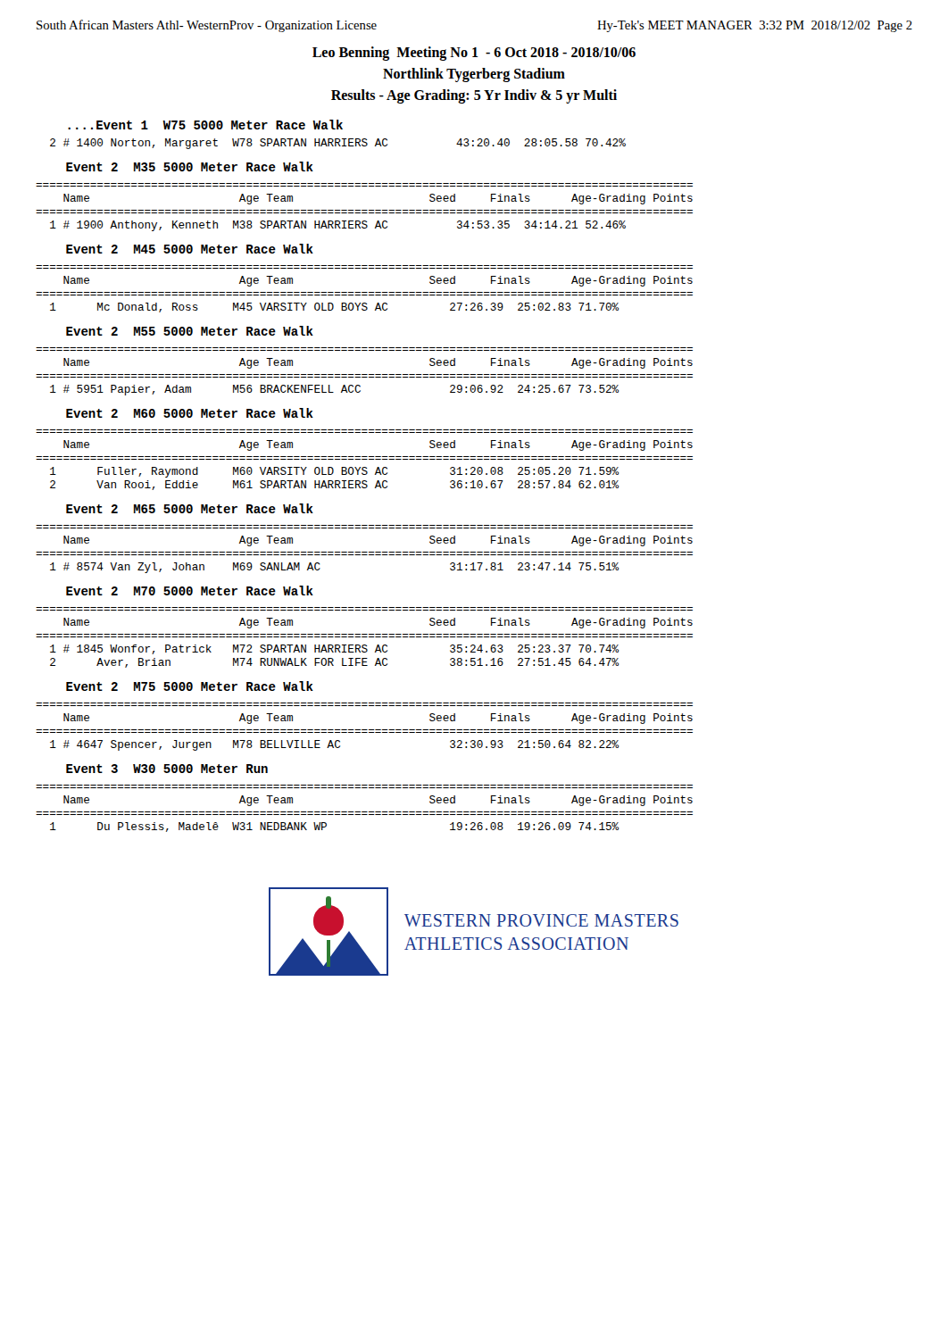South African Masters Athl- WesternProv - Organization License
Hy-Tek's MEET MANAGER 3:32 PM 2018/12/02 Page 2
Leo Benning Meeting No 1 - 6 Oct 2018 - 2018/10/06
Northlink Tygerberg Stadium
Results - Age Grading: 5 Yr Indiv & 5 yr Multi
....Event 1 W75 5000 Meter Race Walk
  2 # 1400 Norton, Margaret  W78 SPARTAN HARRIERS AC          43:20.40  28:05.58 70.42%
Event 2 M35 5000 Meter Race Walk
=================================================================================================
    Name                      Age Team                    Seed     Finals      Age-Grading Points
=================================================================================================
  1 # 1900 Anthony, Kenneth  M38 SPARTAN HARRIERS AC          34:53.35  34:14.21 52.46%
Event 2 M45 5000 Meter Race Walk
=================================================================================================
    Name                      Age Team                    Seed     Finals      Age-Grading Points
=================================================================================================
  1      Mc Donald, Ross     M45 VARSITY OLD BOYS AC         27:26.39  25:02.83 71.70%
Event 2 M55 5000 Meter Race Walk
=================================================================================================
    Name                      Age Team                    Seed     Finals      Age-Grading Points
=================================================================================================
  1 # 5951 Papier, Adam      M56 BRACKENFELL ACC             29:06.92  24:25.67 73.52%
Event 2 M60 5000 Meter Race Walk
=================================================================================================
    Name                      Age Team                    Seed     Finals      Age-Grading Points
=================================================================================================
  1      Fuller, Raymond     M60 VARSITY OLD BOYS AC         31:20.08  25:05.20 71.59%
  2      Van Rooi, Eddie     M61 SPARTAN HARRIERS AC         36:10.67  28:57.84 62.01%
Event 2 M65 5000 Meter Race Walk
=================================================================================================
    Name                      Age Team                    Seed     Finals      Age-Grading Points
=================================================================================================
  1 # 8574 Van Zyl, Johan    M69 SANLAM AC                   31:17.81  23:47.14 75.51%
Event 2 M70 5000 Meter Race Walk
=================================================================================================
    Name                      Age Team                    Seed     Finals      Age-Grading Points
=================================================================================================
  1 # 1845 Wonfor, Patrick   M72 SPARTAN HARRIERS AC         35:24.63  25:23.37 70.74%
  2      Aver, Brian         M74 RUNWALK FOR LIFE AC         38:51.16  27:51.45 64.47%
Event 2 M75 5000 Meter Race Walk
=================================================================================================
    Name                      Age Team                    Seed     Finals      Age-Grading Points
=================================================================================================
  1 # 4647 Spencer, Jurgen   M78 BELLVILLE AC                32:30.93  21:50.64 82.22%
Event 3 W30 5000 Meter Run
=================================================================================================
    Name                      Age Team                    Seed     Finals      Age-Grading Points
=================================================================================================
  1      Du Plessis, Madelê  W31 NEDBANK WP                  19:26.08  19:26.09 74.15%
WESTERN PROVINCE MASTERS
ATHLETICS ASSOCIATION